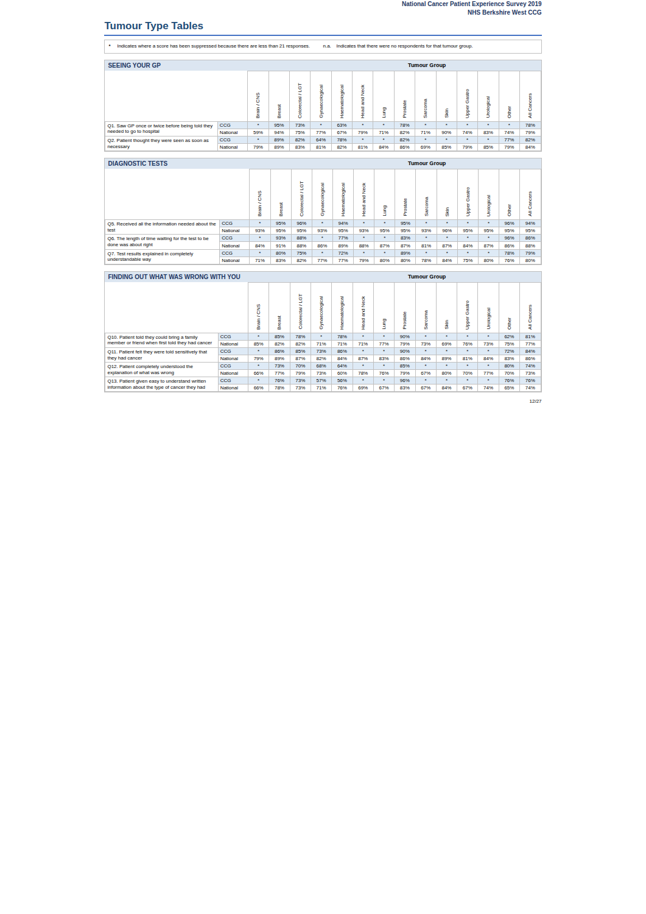National Cancer Patient Experience Survey 2019
NHS Berkshire West CCG
Tumour Type Tables
*Indicates where a score has been suppressed because there are less than 21 responses.
n.a. Indicates that there were no respondents for that tumour group.
SEEING YOUR GP Tumour Group
| | | Brain / CNS | Breast | Colorectal / LGT | Gynaecological | Haematological | Head and Neck | Lung | Prostate | Sarcoma | Skin | Upper Gastro | Urological | Other | All Cancers |
| --- | --- | --- | --- | --- | --- | --- | --- | --- | --- | --- | --- | --- | --- | --- | --- |
| Q1. Saw GP once or twice before being told they needed to go to hospital | CCG | * | 95% | 73% | * | 63% | * | * | 78% | * | * | * | * | * | 78% |
| National | 59% | 94% | 75% | 77% | 67% | 79% | 71% | 82% | 71% | 90% | 74% | 83% | 74% | 79% |
| Q2. Patient thought they were seen as soon as necessary | CCG | * | 89% | 82% | 64% | 78% | * | * | 82% | * | * | * | * | 77% | 82% |
| National | 79% | 89% | 83% | 81% | 82% | 81% | 84% | 86% | 69% | 85% | 79% | 85% | 79% | 84% |
DIAGNOSTIC TESTS Tumour Group
| | | Brain / CNS | Breast | Colorectal / LGT | Gynaecological | Haematological | Head and Neck | Lung | Prostate | Sarcoma | Skin | Upper Gastro | Urological | Other | All Cancers |
| --- | --- | --- | --- | --- | --- | --- | --- | --- | --- | --- | --- | --- | --- | --- | --- |
| Q5. Received all the information needed about the test | CCG | * | 95% | 96% | * | 94% | * | * | 95% | * | * | * | * | 96% | 94% |
| National | 93% | 95% | 95% | 93% | 95% | 93% | 95% | 95% | 93% | 96% | 95% | 95% | 95% | 95% |
| Q6. The length of time waiting for the test to be done was about right | CCG | * | 93% | 88% | * | 77% | * | * | 83% | * | * | * | * | 96% | 86% |
| National | 84% | 91% | 88% | 86% | 89% | 88% | 87% | 87% | 81% | 87% | 84% | 87% | 86% | 88% |
| Q7. Test results explained in completely understandable way | CCG | * | 80% | 75% | * | 72% | * | * | 89% | * | * | * | * | 78% | 79% |
| National | 71% | 83% | 82% | 77% | 77% | 79% | 80% | 80% | 78% | 84% | 75% | 80% | 76% | 80% |
FINDING OUT WHAT WAS WRONG WITH YOU Tumour Group
| | | Brain / CNS | Breast | Colorectal / LGT | Gynaecological | Haematological | Head and Neck | Lung | Prostate | Sarcoma | Skin | Upper Gastro | Urological | Other | All Cancers |
| --- | --- | --- | --- | --- | --- | --- | --- | --- | --- | --- | --- | --- | --- | --- | --- |
| Q10. Patient told they could bring a family member or friend when first told they had cancer | CCG | * | 85% | 78% | * | 78% | * | * | 90% | * | * | * | * | 62% | 81% |
| National | 85% | 82% | 82% | 71% | 71% | 71% | 77% | 79% | 73% | 69% | 76% | 73% | 75% | 77% |
| Q11. Patient felt they were told sensitively that they had cancer | CCG | * | 86% | 85% | 73% | 86% | * | * | 90% | * | * | * | * | 72% | 84% |
| National | 79% | 89% | 87% | 82% | 84% | 87% | 83% | 86% | 84% | 89% | 81% | 84% | 83% | 86% |
| Q12. Patient completely understood the explanation of what was wrong | CCG | * | 73% | 70% | 68% | 64% | * | * | 85% | * | * | * | * | 80% | 74% |
| National | 66% | 77% | 79% | 73% | 60% | 78% | 76% | 79% | 67% | 80% | 70% | 77% | 70% | 73% |
| Q13. Patient given easy to understand written information about the type of cancer they had | CCG | * | 76% | 73% | 57% | 56% | * | * | 96% | * | * | * | * | 76% | 76% |
| National | 66% | 78% | 73% | 71% | 76% | 69% | 67% | 83% | 67% | 84% | 67% | 74% | 65% | 74% |
12/27